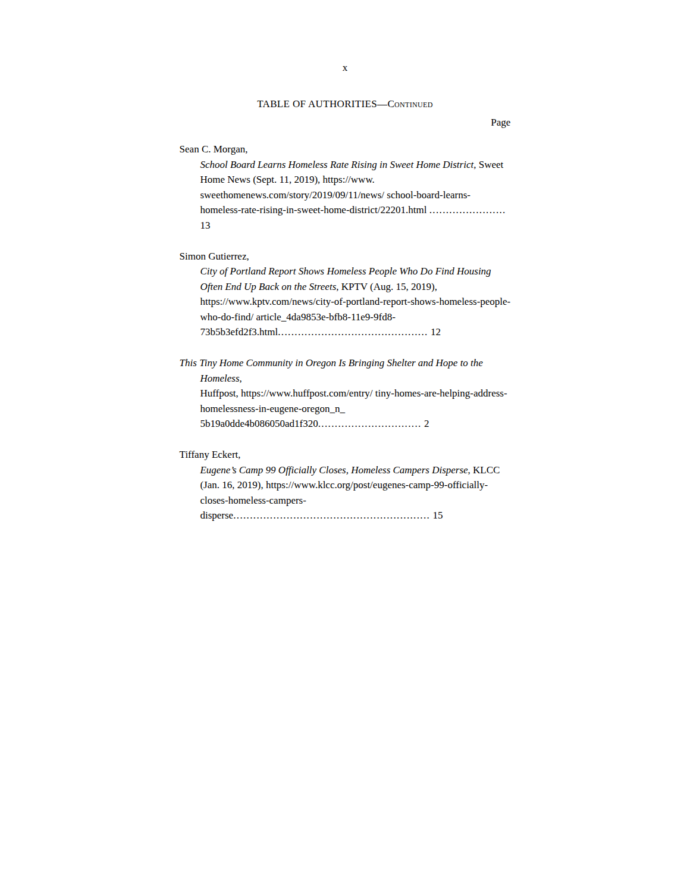x
TABLE OF AUTHORITIES—Continued
Page
Sean C. Morgan,
School Board Learns Homeless Rate Rising in Sweet Home District, Sweet Home News (Sept. 11, 2019), https://www. sweethomenews.com/story/2019/09/11/news/ school-board-learns-homeless-rate-rising-in-sweet-home-district/22201.html ....................... 13
Simon Gutierrez,
City of Portland Report Shows Homeless People Who Do Find Housing Often End Up Back on the Streets, KPTV (Aug. 15, 2019), https://www.kptv.com/news/city-of-portland-report-shows-homeless-people-who-do-find/ article_4da9853e-bfb8-11e9-9fd8-73b5b3efd2f3.html............................................. 12
This Tiny Home Community in Oregon Is Bringing Shelter and Hope to the Homeless,
Huffpost, https://www.huffpost.com/entry/ tiny-homes-are-helping-address-homelessness-in-eugene-oregon_n_ 5b19a0dde4b086050ad1f320............................... 2
Tiffany Eckert,
Eugene’s Camp 99 Officially Closes, Homeless Campers Disperse, KLCC (Jan. 16, 2019), https://www.klcc.org/post/eugenes-camp-99-officially-closes-homeless-campers-disperse........................................................... 15